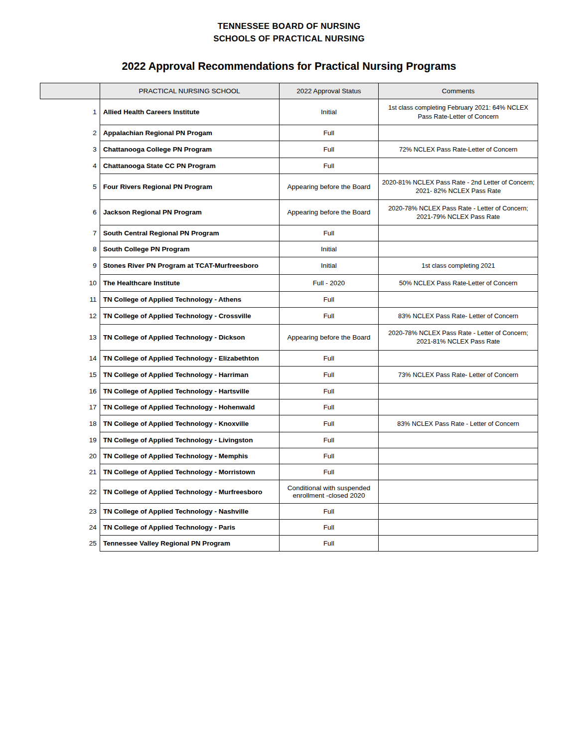TENNESSEE BOARD OF NURSING
SCHOOLS OF PRACTICAL NURSING
2022 Approval Recommendations for Practical Nursing Programs
| | PRACTICAL NURSING SCHOOL | 2022 Approval Status | Comments |
| --- | --- | --- | --- |
| 1 | Allied Health Careers Institute | Initial | 1st class completing February 2021: 64% NCLEX Pass Rate-Letter of Concern |
| 2 | Appalachian Regional PN Progam | Full | |
| 3 | Chattanooga College PN Program | Full | 72% NCLEX Pass Rate-Letter of Concern |
| 4 | Chattanooga State CC PN Program | Full | |
| 5 | Four Rivers Regional PN Program | Appearing before the Board | 2020-81% NCLEX Pass Rate - 2nd Letter of Concern; 2021- 82% NCLEX Pass Rate |
| 6 | Jackson Regional PN Program | Appearing before the Board | 2020-78% NCLEX Pass Rate - Letter of Concern; 2021-79% NCLEX Pass Rate |
| 7 | South Central Regional PN Program | Full | |
| 8 | South College PN Program | Initial | |
| 9 | Stones River PN Program at TCAT-Murfreesboro | Initial | 1st class completing 2021 |
| 10 | The Healthcare Institute | Full - 2020 | 50% NCLEX Pass Rate-Letter of Concern |
| 11 | TN College of Applied Technology - Athens | Full | |
| 12 | TN College of Applied Technology - Crossville | Full | 83% NCLEX Pass Rate- Letter of Concern |
| 13 | TN College of Applied Technology - Dickson | Appearing before the Board | 2020-78% NCLEX Pass Rate - Letter of Concern; 2021-81% NCLEX Pass Rate |
| 14 | TN College of Applied Technology - Elizabethton | Full | |
| 15 | TN College of Applied Technology - Harriman | Full | 73% NCLEX Pass Rate- Letter of Concern |
| 16 | TN College of Applied Technology - Hartsville | Full | |
| 17 | TN College of Applied Technology - Hohenwald | Full | |
| 18 | TN College of Applied Technology - Knoxville | Full | 83% NCLEX Pass Rate - Letter of Concern |
| 19 | TN College of Applied Technology - Livingston | Full | |
| 20 | TN College of Applied Technology - Memphis | Full | |
| 21 | TN College of Applied Technology - Morristown | Full | |
| 22 | TN College of Applied Technology - Murfreesboro | Conditional with suspended enrollment -closed 2020 | |
| 23 | TN College of Applied Technology - Nashville | Full | |
| 24 | TN College of Applied Technology - Paris | Full | |
| 25 | Tennessee Valley Regional PN Program | Full | |